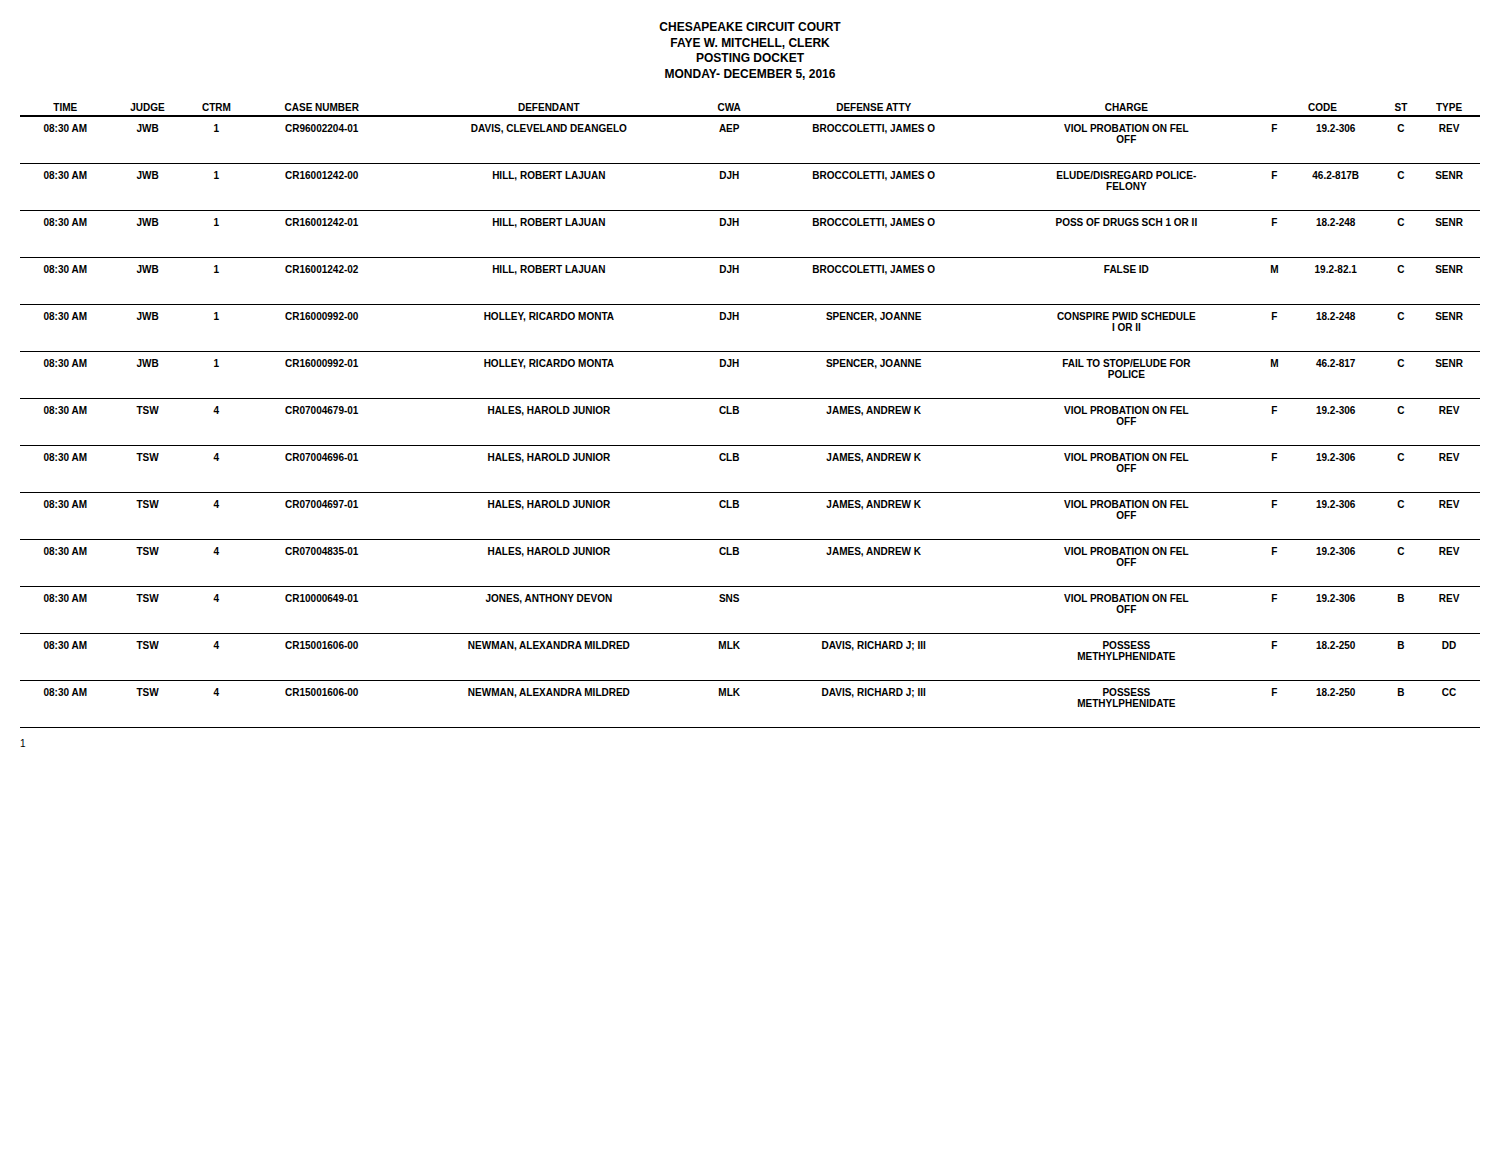CHESAPEAKE CIRCUIT COURT
FAYE W. MITCHELL, CLERK
POSTING DOCKET
MONDAY- DECEMBER 5, 2016
| TIME | JUDGE | CTRM | CASE NUMBER | DEFENDANT | CWA | DEFENSE ATTY | CHARGE | CODE | ST | TYPE |
| --- | --- | --- | --- | --- | --- | --- | --- | --- | --- | --- |
| 08:30 AM | JWB | 1 | CR96002204-01 | DAVIS, CLEVELAND DEANGELO | AEP | BROCCOLETTI, JAMES O | VIOL PROBATION ON FEL OFF | F | 19.2-306 | C | REV |
| 08:30 AM | JWB | 1 | CR16001242-00 | HILL, ROBERT LAJUAN | DJH | BROCCOLETTI, JAMES O | ELUDE/DISREGARD POLICE- FELONY | F | 46.2-817B | C | SENR |
| 08:30 AM | JWB | 1 | CR16001242-01 | HILL, ROBERT LAJUAN | DJH | BROCCOLETTI, JAMES O | POSS OF DRUGS SCH 1 OR II | F | 18.2-248 | C | SENR |
| 08:30 AM | JWB | 1 | CR16001242-02 | HILL, ROBERT LAJUAN | DJH | BROCCOLETTI, JAMES O | FALSE ID | M | 19.2-82.1 | C | SENR |
| 08:30 AM | JWB | 1 | CR16000992-00 | HOLLEY, RICARDO MONTA | DJH | SPENCER, JOANNE | CONSPIRE PWID SCHEDULE I OR II | F | 18.2-248 | C | SENR |
| 08:30 AM | JWB | 1 | CR16000992-01 | HOLLEY, RICARDO MONTA | DJH | SPENCER, JOANNE | FAIL TO STOP/ELUDE FOR POLICE | M | 46.2-817 | C | SENR |
| 08:30 AM | TSW | 4 | CR07004679-01 | HALES, HAROLD JUNIOR | CLB | JAMES, ANDREW K | VIOL PROBATION ON FEL OFF | F | 19.2-306 | C | REV |
| 08:30 AM | TSW | 4 | CR07004696-01 | HALES, HAROLD JUNIOR | CLB | JAMES, ANDREW K | VIOL PROBATION ON FEL OFF | F | 19.2-306 | C | REV |
| 08:30 AM | TSW | 4 | CR07004697-01 | HALES, HAROLD JUNIOR | CLB | JAMES, ANDREW K | VIOL PROBATION ON FEL OFF | F | 19.2-306 | C | REV |
| 08:30 AM | TSW | 4 | CR07004835-01 | HALES, HAROLD JUNIOR | CLB | JAMES, ANDREW K | VIOL PROBATION ON FEL OFF | F | 19.2-306 | C | REV |
| 08:30 AM | TSW | 4 | CR10000649-01 | JONES, ANTHONY DEVON | SNS | | VIOL PROBATION ON FEL OFF | F | 19.2-306 | B | REV |
| 08:30 AM | TSW | 4 | CR15001606-00 | NEWMAN, ALEXANDRA MILDRED | MLK | DAVIS, RICHARD J; III | POSSESS METHYLPHENIDATE | F | 18.2-250 | B | DD |
| 08:30 AM | TSW | 4 | CR15001606-00 | NEWMAN, ALEXANDRA MILDRED | MLK | DAVIS, RICHARD J; III | POSSESS METHYLPHENIDATE | F | 18.2-250 | B | CC |
1